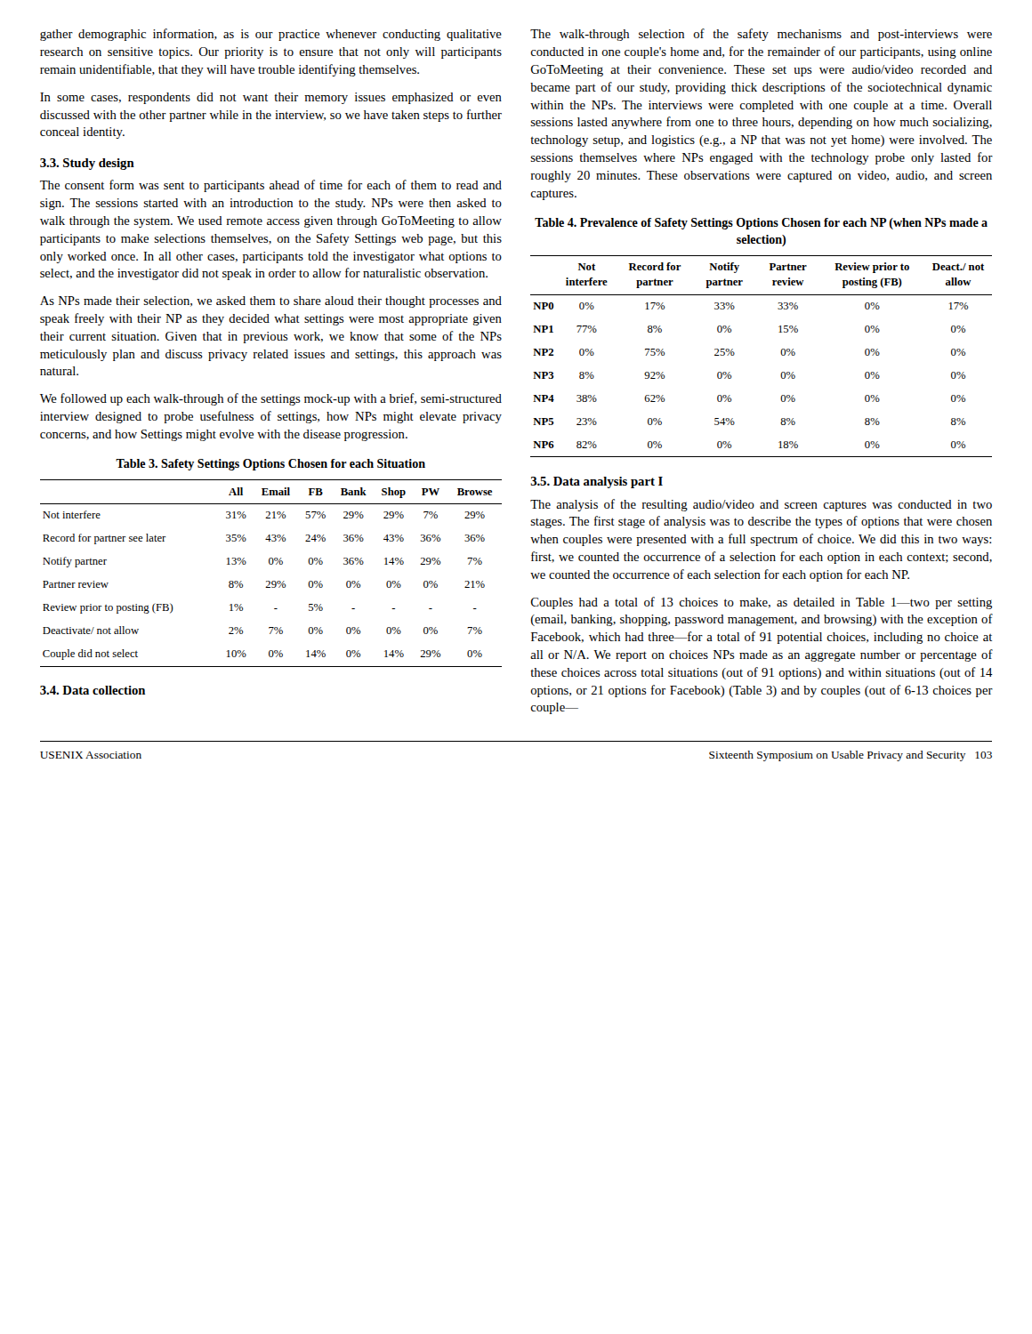gather demographic information, as is our practice whenever conducting qualitative research on sensitive topics. Our priority is to ensure that not only will participants remain unidentifiable, that they will have trouble identifying themselves.
In some cases, respondents did not want their memory issues emphasized or even discussed with the other partner while in the interview, so we have taken steps to further conceal identity.
3.3. Study design
The consent form was sent to participants ahead of time for each of them to read and sign. The sessions started with an introduction to the study. NPs were then asked to walk through the system. We used remote access given through GoToMeeting to allow participants to make selections themselves, on the Safety Settings web page, but this only worked once. In all other cases, participants told the investigator what options to select, and the investigator did not speak in order to allow for naturalistic observation.
As NPs made their selection, we asked them to share aloud their thought processes and speak freely with their NP as they decided what settings were most appropriate given their current situation. Given that in previous work, we know that some of the NPs meticulously plan and discuss privacy related issues and settings, this approach was natural.
We followed up each walk-through of the settings mock-up with a brief, semi-structured interview designed to probe usefulness of settings, how NPs might elevate privacy concerns, and how Settings might evolve with the disease progression.
Table 3. Safety Settings Options Chosen for each Situation
| | All | Email | FB | Bank | Shop | PW | Browse |
| --- | --- | --- | --- | --- | --- | --- | --- |
| Not interfere | 31% | 21% | 57% | 29% | 29% | 7% | 29% |
| Record for partner see later | 35% | 43% | 24% | 36% | 43% | 36% | 36% |
| Notify partner | 13% | 0% | 0% | 36% | 14% | 29% | 7% |
| Partner review | 8% | 29% | 0% | 0% | 0% | 0% | 21% |
| Review prior to posting (FB) | 1% | - | 5% | - | - | - | - |
| Deactivate/ not allow | 2% | 7% | 0% | 0% | 0% | 0% | 7% |
| Couple did not select | 10% | 0% | 14% | 0% | 14% | 29% | 0% |
3.4. Data collection
The walk-through selection of the safety mechanisms and post-interviews were conducted in one couple's home and, for the remainder of our participants, using online GoToMeeting at their convenience. These set ups were audio/video recorded and became part of our study, providing thick descriptions of the sociotechnical dynamic within the NPs. The interviews were completed with one couple at a time. Overall sessions lasted anywhere from one to three hours, depending on how much socializing, technology setup, and logistics (e.g., a NP that was not yet home) were involved. The sessions themselves where NPs engaged with the technology probe only lasted for roughly 20 minutes. These observations were captured on video, audio, and screen captures.
Table 4. Prevalence of Safety Settings Options Chosen for each NP (when NPs made a selection)
| | Not interfere | Record for partner | Notify partner | Partner review | Review prior to posting (FB) | Deact./ not allow |
| --- | --- | --- | --- | --- | --- | --- |
| NP0 | 0% | 17% | 33% | 33% | 0% | 17% |
| NP1 | 77% | 8% | 0% | 15% | 0% | 0% |
| NP2 | 0% | 75% | 25% | 0% | 0% | 0% |
| NP3 | 8% | 92% | 0% | 0% | 0% | 0% |
| NP4 | 38% | 62% | 0% | 0% | 0% | 0% |
| NP5 | 23% | 0% | 54% | 8% | 8% | 8% |
| NP6 | 82% | 0% | 0% | 18% | 0% | 0% |
3.5. Data analysis part I
The analysis of the resulting audio/video and screen captures was conducted in two stages. The first stage of analysis was to describe the types of options that were chosen when couples were presented with a full spectrum of choice. We did this in two ways: first, we counted the occurrence of a selection for each option in each context; second, we counted the occurrence of each selection for each option for each NP.
Couples had a total of 13 choices to make, as detailed in Table 1—two per setting (email, banking, shopping, password management, and browsing) with the exception of Facebook, which had three—for a total of 91 potential choices, including no choice at all or N/A. We report on choices NPs made as an aggregate number or percentage of these choices across total situations (out of 91 options) and within situations (out of 14 options, or 21 options for Facebook) (Table 3) and by couples (out of 6-13 choices per couple—
USENIX Association
Sixteenth Symposium on Usable Privacy and Security 103